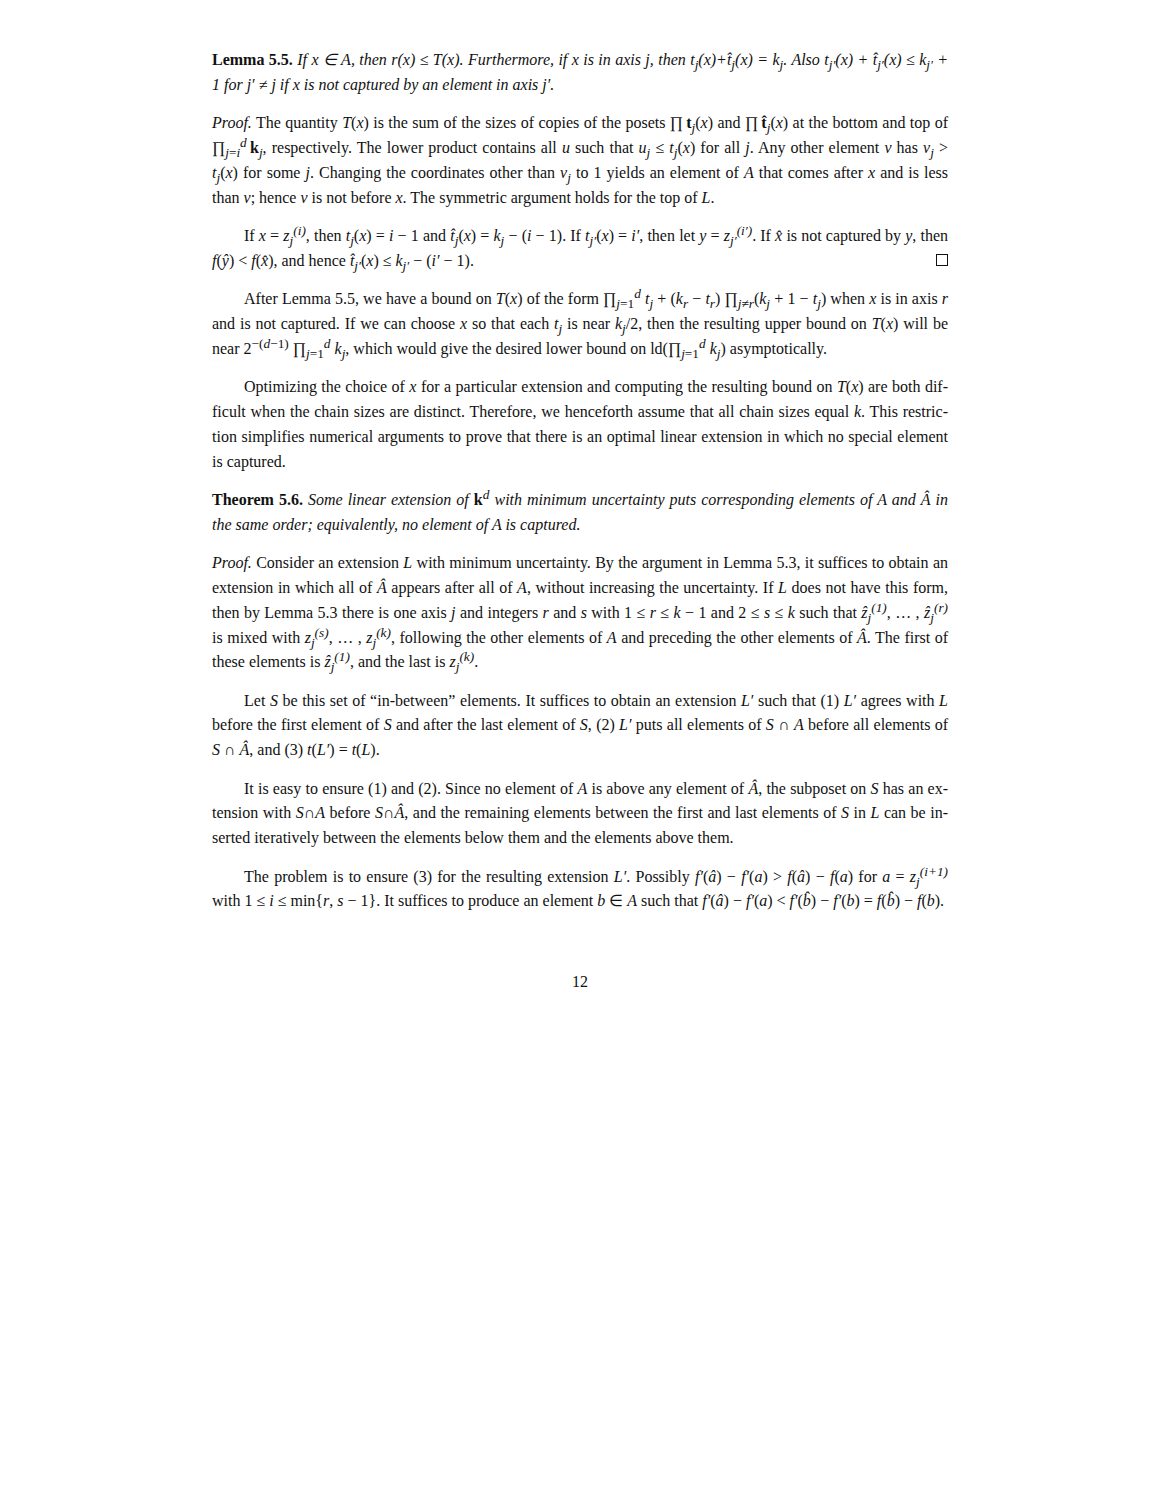Lemma 5.5. If x ∈ A, then r(x) ≤ T(x). Furthermore, if x is in axis j, then tj(x)+t̂j(x) = kj. Also tj′(x) + t̂j′(x) ≤ kj′ + 1 for j′ ≠ j if x is not captured by an element in axis j′.
Proof. The quantity T(x) is the sum of the sizes of copies of the posets ∏ tj(x) and ∏ t̂j(x) at the bottom and top of ∏j=id kj, respectively. The lower product contains all u such that uj ≤ tj(x) for all j. Any other element v has vj > tj(x) for some j. Changing the coordinates other than vj to 1 yields an element of A that comes after x and is less than v; hence v is not before x. The symmetric argument holds for the top of L.
If x = zj(i), then tj(x) = i − 1 and t̂j(x) = kj − (i − 1). If tj′(x) = i′, then let y = zj′(i′). If x̂ is not captured by y, then f(ŷ) < f(x̂), and hence t̂j′(x) ≤ kj′ − (i′ − 1).
After Lemma 5.5, we have a bound on T(x) of the form ∏j=1d tj + (kr − tr) ∏j≠r(kj + 1 − tj) when x is in axis r and is not captured. If we can choose x so that each tj is near kj/2, then the resulting upper bound on T(x) will be near 2−(d−1) ∏j=1d kj, which would give the desired lower bound on ld(∏j=1d kj) asymptotically.
Optimizing the choice of x for a particular extension and computing the resulting bound on T(x) are both difficult when the chain sizes are distinct. Therefore, we henceforth assume that all chain sizes equal k. This restriction simplifies numerical arguments to prove that there is an optimal linear extension in which no special element is captured.
Theorem 5.6. Some linear extension of kd with minimum uncertainty puts corresponding elements of A and Â in the same order; equivalently, no element of A is captured.
Proof. Consider an extension L with minimum uncertainty. By the argument in Lemma 5.3, it suffices to obtain an extension in which all of Â appears after all of A, without increasing the uncertainty. If L does not have this form, then by Lemma 5.3 there is one axis j and integers r and s with 1 ≤ r ≤ k − 1 and 2 ≤ s ≤ k such that ẑj(1), … , ẑj(r) is mixed with zj(s), … , zj(k), following the other elements of A and preceding the other elements of Â. The first of these elements is ẑj(1), and the last is zj(k).
Let S be this set of “in-between” elements. It suffices to obtain an extension L′ such that (1) L′ agrees with L before the first element of S and after the last element of S, (2) L′ puts all elements of S ∩ A before all elements of S ∩ Â, and (3) t(L′) = t(L).
It is easy to ensure (1) and (2). Since no element of A is above any element of Â, the subposet on S has an extension with S∩A before S∩Â, and the remaining elements between the first and last elements of S in L can be inserted iteratively between the elements below them and the elements above them.
The problem is to ensure (3) for the resulting extension L′. Possibly f′(â) − f′(a) > f(â) − f(a) for a = zj(i+1) with 1 ≤ i ≤ min{r, s − 1}. It suffices to produce an element b ∈ A such that f′(â) − f′(a) < f′(b̂) − f′(b) = f(b̂) − f(b).
12